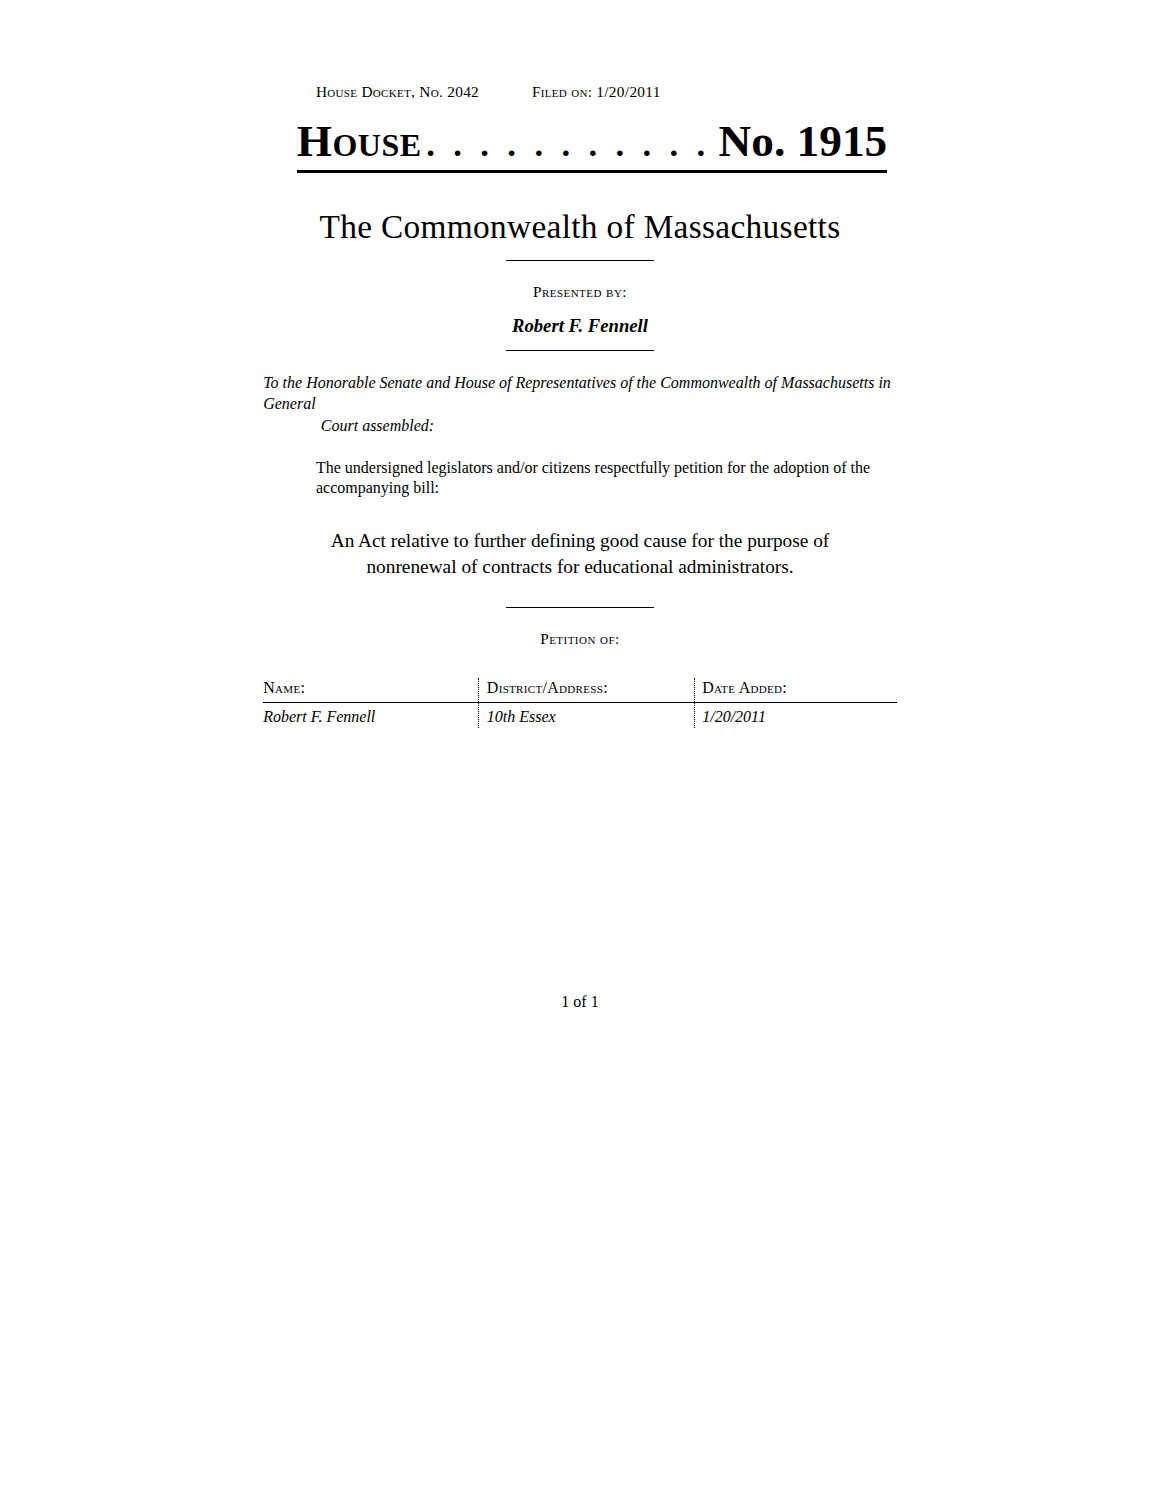House Docket, No. 2042 Filed on: 1/20/2011
House . . . . . . . . . . . . . . . . No. 1915
The Commonwealth of Massachusetts
Presented by:
Robert F. Fennell
To the Honorable Senate and House of Representatives of the Commonwealth of Massachusetts in General Court assembled:
The undersigned legislators and/or citizens respectfully petition for the adoption of the accompanying bill:
An Act relative to further defining good cause for the purpose of nonrenewal of contracts for educational administrators.
Petition of:
| Name: | District/Address: | Date Added: |
| --- | --- | --- |
| Robert F. Fennell | 10th Essex | 1/20/2011 |
1 of 1